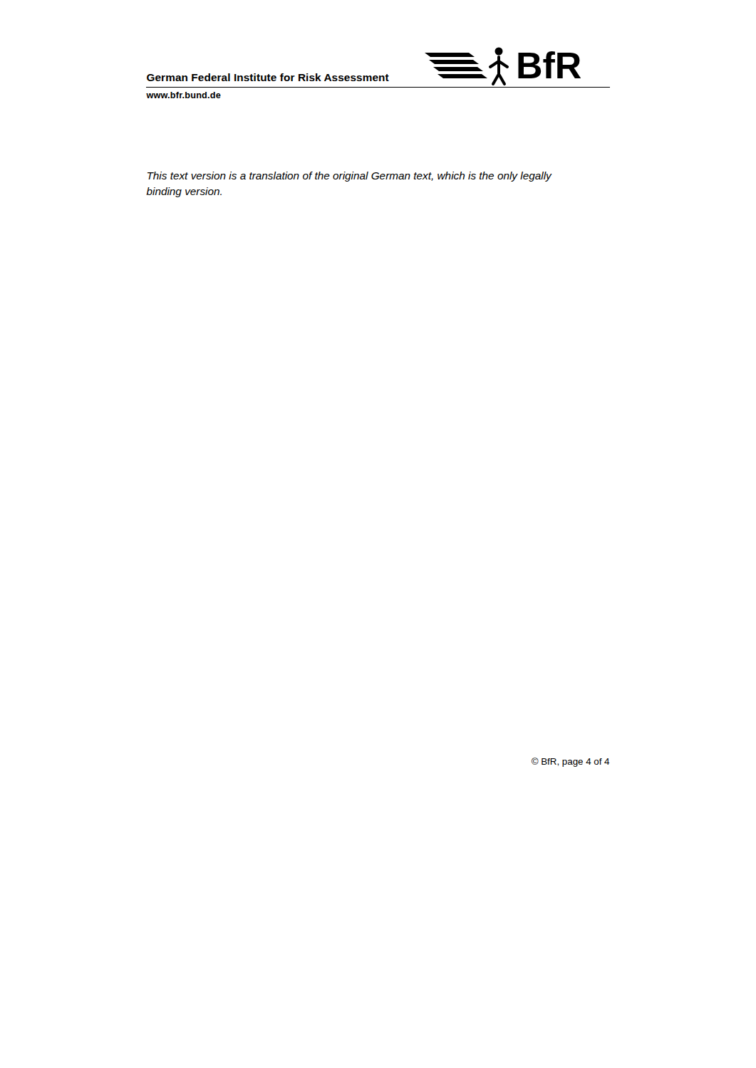German Federal Institute for Risk Assessment
BfR BfR
www.bfr.bund.de
This text version is a translation of the original German text, which is the only legally binding version.
© BfR, page 4 of 4